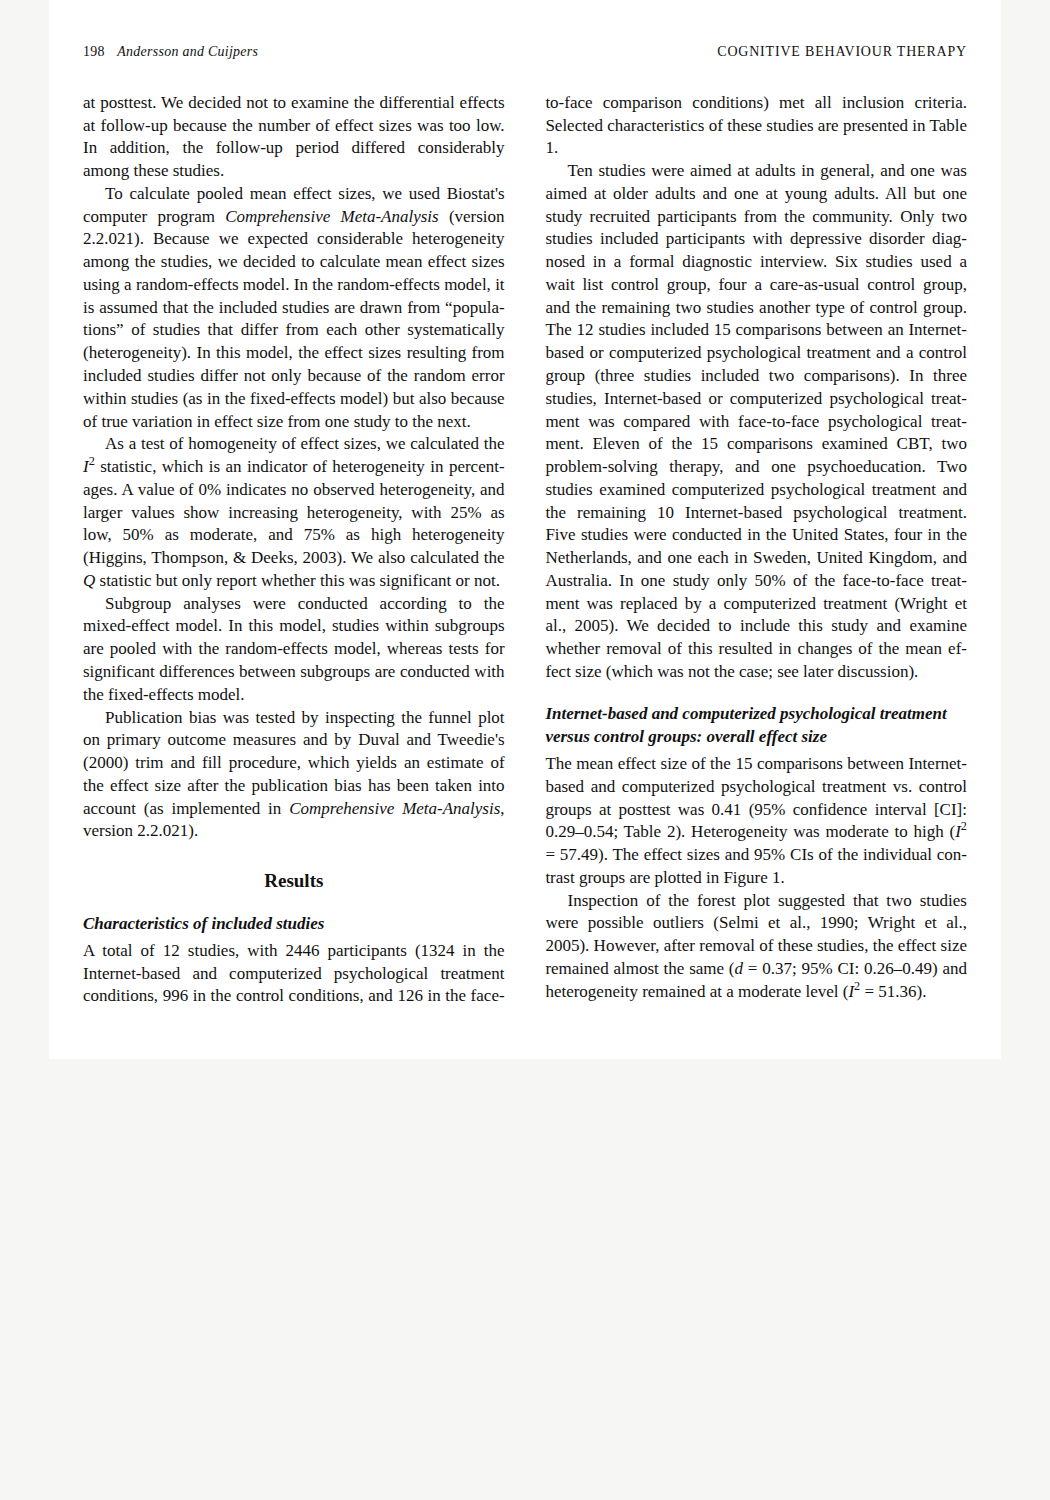198 Andersson and Cuijpers
Cognitive Behaviour Therapy
at posttest. We decided not to examine the differential effects at follow-up because the number of effect sizes was too low. In addition, the follow-up period differed considerably among these studies.
To calculate pooled mean effect sizes, we used Biostat's computer program Comprehensive Meta-Analysis (version 2.2.021). Because we expected considerable heterogeneity among the studies, we decided to calculate mean effect sizes using a random-effects model. In the random-effects model, it is assumed that the included studies are drawn from “populations” of studies that differ from each other systematically (heterogeneity). In this model, the effect sizes resulting from included studies differ not only because of the random error within studies (as in the fixed-effects model) but also because of true variation in effect size from one study to the next.
As a test of homogeneity of effect sizes, we calculated the I2 statistic, which is an indicator of heterogeneity in percentages. A value of 0% indicates no observed heterogeneity, and larger values show increasing heterogeneity, with 25% as low, 50% as moderate, and 75% as high heterogeneity (Higgins, Thompson, & Deeks, 2003). We also calculated the Q statistic but only report whether this was significant or not.
Subgroup analyses were conducted according to the mixed-effect model. In this model, studies within subgroups are pooled with the random-effects model, whereas tests for significant differences between subgroups are conducted with the fixed-effects model.
Publication bias was tested by inspecting the funnel plot on primary outcome measures and by Duval and Tweedie's (2000) trim and fill procedure, which yields an estimate of the effect size after the publication bias has been taken into account (as implemented in Comprehensive Meta-Analysis, version 2.2.021).
Results
Characteristics of included studies
A total of 12 studies, with 2446 participants (1324 in the Internet-based and computerized psychological treatment conditions, 996 in the control conditions, and 126 in the face-to-face comparison conditions) met all inclusion criteria. Selected characteristics of these studies are presented in Table 1.
Ten studies were aimed at adults in general, and one was aimed at older adults and one at young adults. All but one study recruited participants from the community. Only two studies included participants with depressive disorder diagnosed in a formal diagnostic interview. Six studies used a wait list control group, four a care-as-usual control group, and the remaining two studies another type of control group. The 12 studies included 15 comparisons between an Internet-based or computerized psychological treatment and a control group (three studies included two comparisons). In three studies, Internet-based or computerized psychological treatment was compared with face-to-face psychological treatment. Eleven of the 15 comparisons examined CBT, two problem-solving therapy, and one psychoeducation. Two studies examined computerized psychological treatment and the remaining 10 Internet-based psychological treatment. Five studies were conducted in the United States, four in the Netherlands, and one each in Sweden, United Kingdom, and Australia. In one study only 50% of the face-to-face treatment was replaced by a computerized treatment (Wright et al., 2005). We decided to include this study and examine whether removal of this resulted in changes of the mean effect size (which was not the case; see later discussion).
Internet-based and computerized psychological treatment versus control groups: overall effect size
The mean effect size of the 15 comparisons between Internet-based and computerized psychological treatment vs. control groups at posttest was 0.41 (95% confidence interval [CI]: 0.29–0.54; Table 2). Heterogeneity was moderate to high (I2 = 57.49). The effect sizes and 95% CIs of the individual contrast groups are plotted in Figure 1.
Inspection of the forest plot suggested that two studies were possible outliers (Selmi et al., 1990; Wright et al., 2005). However, after removal of these studies, the effect size remained almost the same (d = 0.37; 95% CI: 0.26–0.49) and heterogeneity remained at a moderate level (I2 = 51.36).